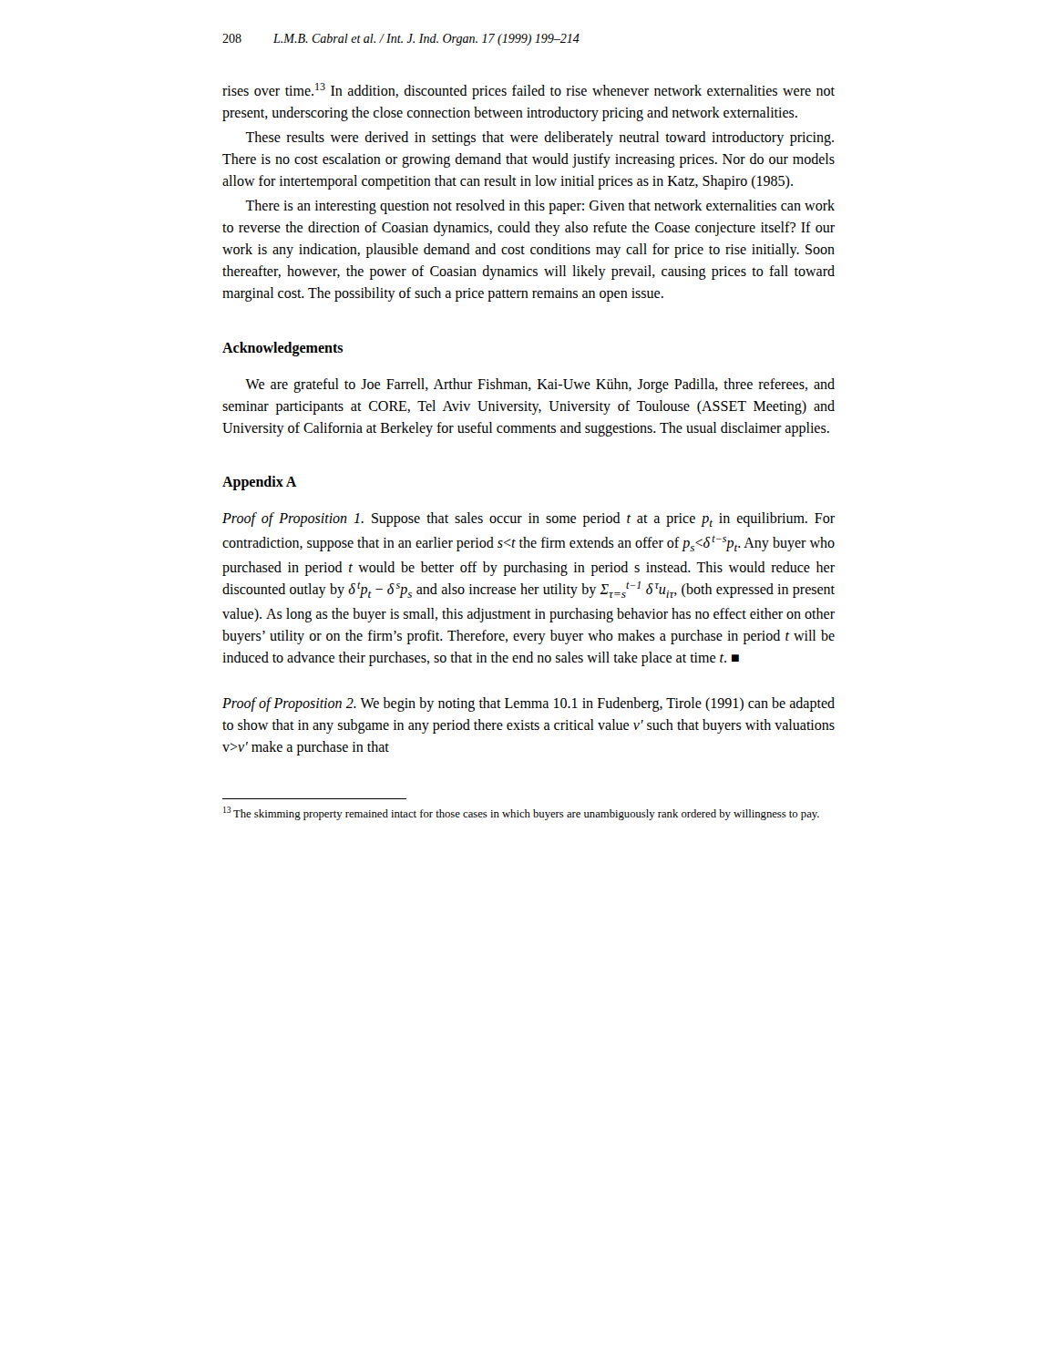208 L.M.B. Cabral et al. / Int. J. Ind. Organ. 17 (1999) 199–214
rises over time.13 In addition, discounted prices failed to rise whenever network externalities were not present, underscoring the close connection between introductory pricing and network externalities.
These results were derived in settings that were deliberately neutral toward introductory pricing. There is no cost escalation or growing demand that would justify increasing prices. Nor do our models allow for intertemporal competition that can result in low initial prices as in Katz, Shapiro (1985).
There is an interesting question not resolved in this paper: Given that network externalities can work to reverse the direction of Coasian dynamics, could they also refute the Coase conjecture itself? If our work is any indication, plausible demand and cost conditions may call for price to rise initially. Soon thereafter, however, the power of Coasian dynamics will likely prevail, causing prices to fall toward marginal cost. The possibility of such a price pattern remains an open issue.
Acknowledgements
We are grateful to Joe Farrell, Arthur Fishman, Kai-Uwe Kühn, Jorge Padilla, three referees, and seminar participants at CORE, Tel Aviv University, University of Toulouse (ASSET Meeting) and University of California at Berkeley for useful comments and suggestions. The usual disclaimer applies.
Appendix A
Proof of Proposition 1. Suppose that sales occur in some period t at a price pt in equilibrium. For contradiction, suppose that in an earlier period s<t the firm extends an offer of ps<δ t−spt. Any buyer who purchased in period t would be better off by purchasing in period s instead. This would reduce her discounted outlay by δ tpt − δ sps and also increase her utility by Στ=st−1 δ τuiτ, (both expressed in present value). As long as the buyer is small, this adjustment in purchasing behavior has no effect either on other buyers’ utility or on the firm’s profit. Therefore, every buyer who makes a purchase in period t will be induced to advance their purchases, so that in the end no sales will take place at time t. ■
Proof of Proposition 2. We begin by noting that Lemma 10.1 in Fudenberg, Tirole (1991) can be adapted to show that in any subgame in any period there exists a critical value v′ such that buyers with valuations v>v′ make a purchase in that
13 The skimming property remained intact for those cases in which buyers are unambiguously rank ordered by willingness to pay.